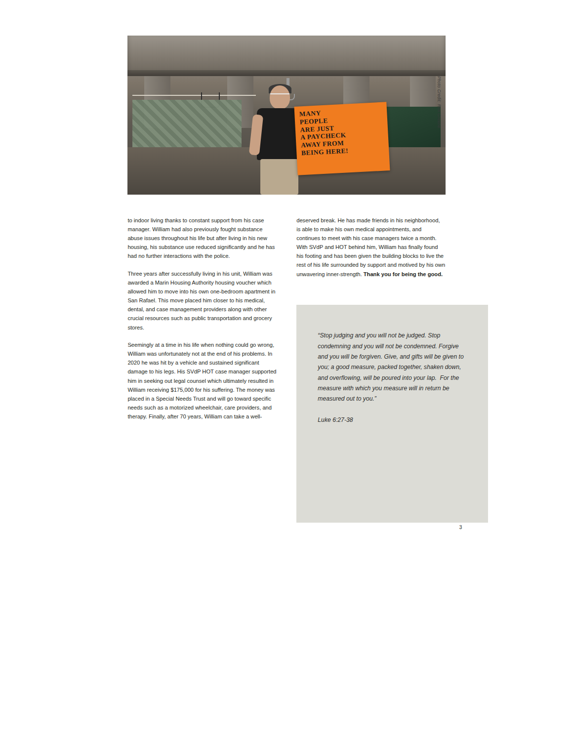MANY PEOPLE ARE JUST A PAYCHECK AWAY FROM BEING HERE!
Photo Credit: Ron Greene
to indoor living thanks to constant support from his case manager. William had also previously fought substance abuse issues throughout his life but after living in his new housing, his substance use reduced significantly and he has had no further interactions with the police.
Three years after successfully living in his unit, William was awarded a Marin Housing Authority housing voucher which allowed him to move into his own one-bedroom apartment in San Rafael. This move placed him closer to his medical, dental, and case management providers along with other crucial resources such as public transportation and grocery stores.
Seemingly at a time in his life when nothing could go wrong, William was unfortunately not at the end of his problems. In 2020 he was hit by a vehicle and sustained significant damage to his legs. His SVdP HOT case manager supported him in seeking out legal counsel which ultimately resulted in William receiving $175,000 for his suffering. The money was placed in a Special Needs Trust and will go toward specific needs such as a motorized wheelchair, care providers, and therapy. Finally, after 70 years, William can take a well-
deserved break. He has made friends in his neighborhood, is able to make his own medical appointments, and continues to meet with his case managers twice a month. With SVdP and HOT behind him, William has finally found his footing and has been given the building blocks to live the rest of his life surrounded by support and motived by his own unwavering inner-strength. Thank you for being the good.
“Stop judging and you will not be judged. Stop condemning and you will not be condemned. Forgive and you will be forgiven. Give, and gifts will be given to you; a good measure, packed together, shaken down, and overflowing, will be poured into your lap. For the measure with which you measure will in return be measured out to you.”
Luke 6:27-38
3